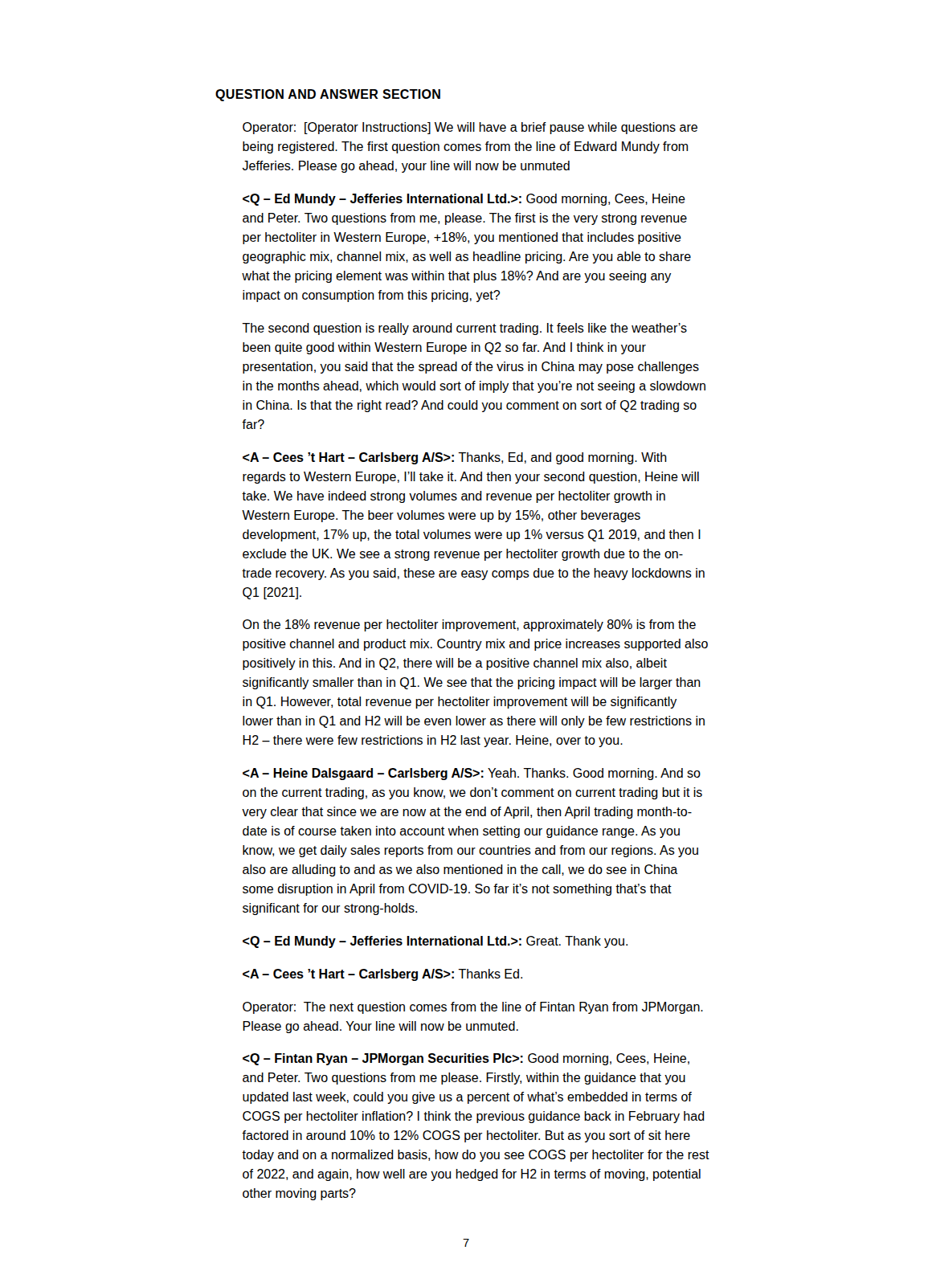QUESTION AND ANSWER SECTION
Operator: [Operator Instructions] We will have a brief pause while questions are being registered. The first question comes from the line of Edward Mundy from Jefferies. Please go ahead, your line will now be unmuted
<Q – Ed Mundy – Jefferies International Ltd.>: Good morning, Cees, Heine and Peter. Two questions from me, please. The first is the very strong revenue per hectoliter in Western Europe, +18%, you mentioned that includes positive geographic mix, channel mix, as well as headline pricing. Are you able to share what the pricing element was within that plus 18%? And are you seeing any impact on consumption from this pricing, yet?
The second question is really around current trading. It feels like the weather’s been quite good within Western Europe in Q2 so far. And I think in your presentation, you said that the spread of the virus in China may pose challenges in the months ahead, which would sort of imply that you’re not seeing a slowdown in China. Is that the right read? And could you comment on sort of Q2 trading so far?
<A – Cees ’t Hart – Carlsberg A/S>: Thanks, Ed, and good morning. With regards to Western Europe, I’ll take it. And then your second question, Heine will take. We have indeed strong volumes and revenue per hectoliter growth in Western Europe. The beer volumes were up by 15%, other beverages development, 17% up, the total volumes were up 1% versus Q1 2019, and then I exclude the UK. We see a strong revenue per hectoliter growth due to the on-trade recovery. As you said, these are easy comps due to the heavy lockdowns in Q1 [2021].
On the 18% revenue per hectoliter improvement, approximately 80% is from the positive channel and product mix. Country mix and price increases supported also positively in this. And in Q2, there will be a positive channel mix also, albeit significantly smaller than in Q1. We see that the pricing impact will be larger than in Q1. However, total revenue per hectoliter improvement will be significantly lower than in Q1 and H2 will be even lower as there will only be few restrictions in H2 – there were few restrictions in H2 last year. Heine, over to you.
<A – Heine Dalsgaard – Carlsberg A/S>: Yeah. Thanks. Good morning. And so on the current trading, as you know, we don’t comment on current trading but it is very clear that since we are now at the end of April, then April trading month-to-date is of course taken into account when setting our guidance range. As you know, we get daily sales reports from our countries and from our regions. As you also are alluding to and as we also mentioned in the call, we do see in China some disruption in April from COVID-19. So far it’s not something that’s that significant for our strong-holds.
<Q – Ed Mundy – Jefferies International Ltd.>: Great. Thank you.
<A – Cees ’t Hart – Carlsberg A/S>: Thanks Ed.
Operator: The next question comes from the line of Fintan Ryan from JPMorgan. Please go ahead. Your line will now be unmuted.
<Q – Fintan Ryan – JPMorgan Securities Plc>: Good morning, Cees, Heine, and Peter. Two questions from me please. Firstly, within the guidance that you updated last week, could you give us a percent of what’s embedded in terms of COGS per hectoliter inflation? I think the previous guidance back in February had factored in around 10% to 12% COGS per hectoliter. But as you sort of sit here today and on a normalized basis, how do you see COGS per hectoliter for the rest of 2022, and again, how well are you hedged for H2 in terms of moving, potential other moving parts?
7